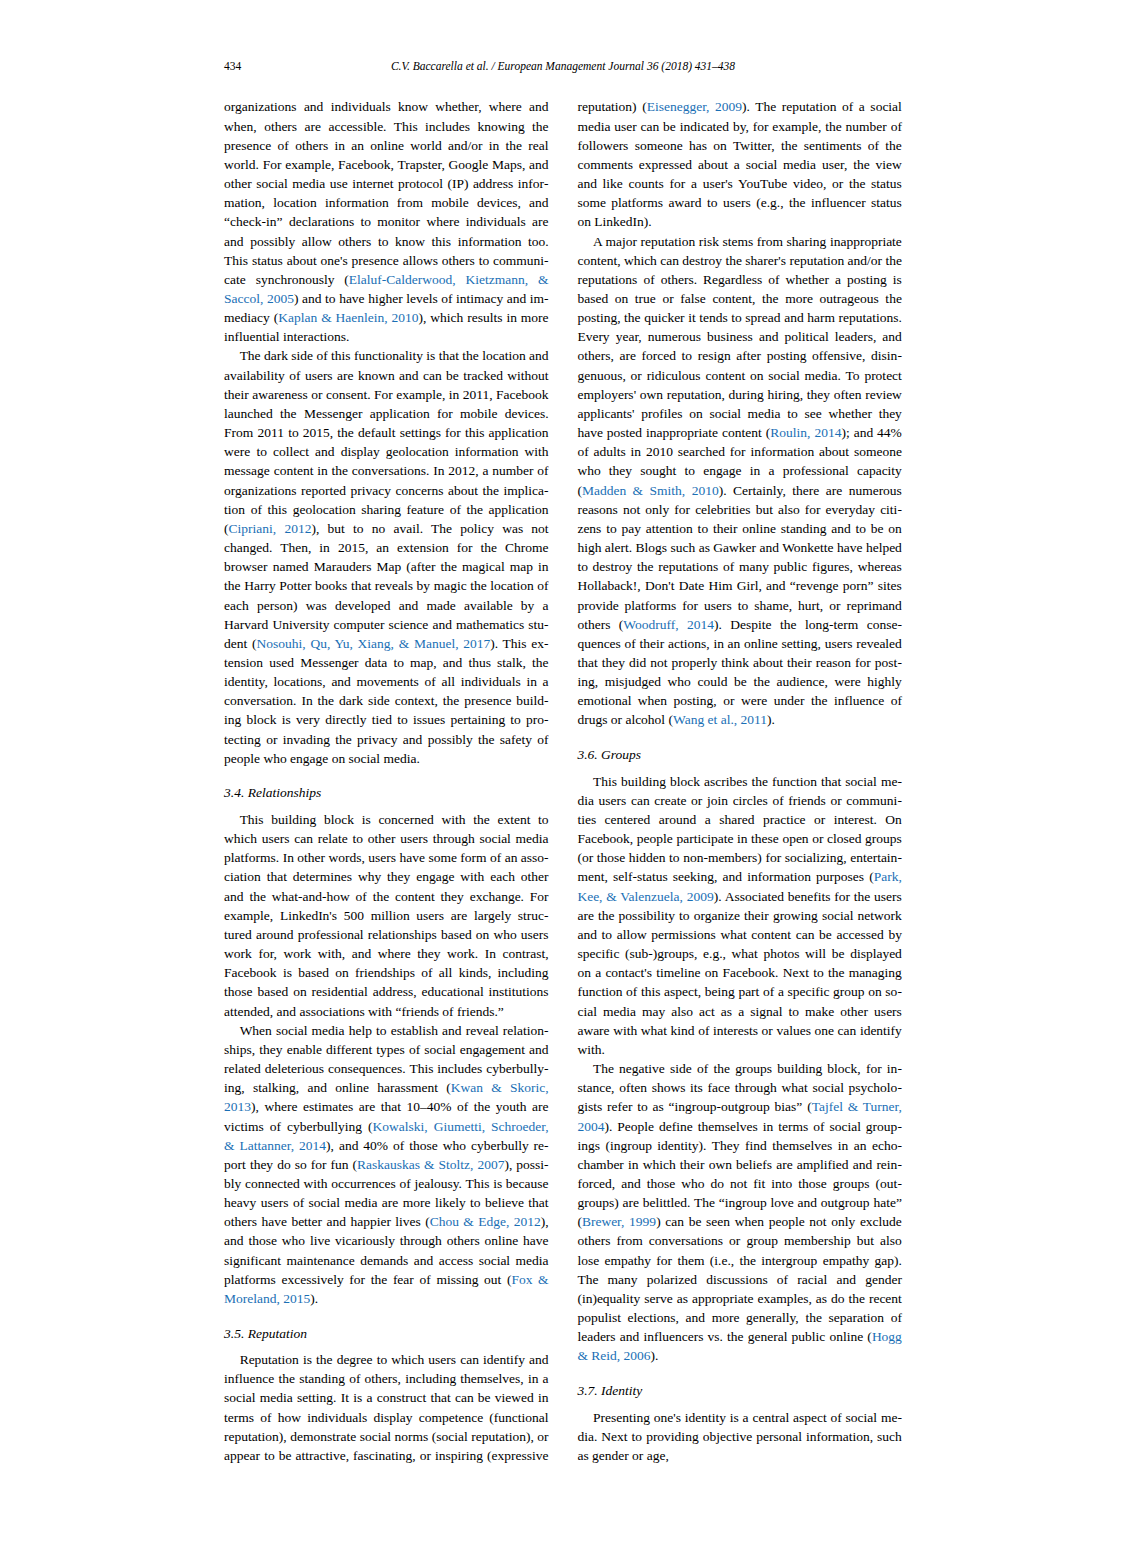434
C.V. Baccarella et al. / European Management Journal 36 (2018) 431–438
organizations and individuals know whether, where and when, others are accessible. This includes knowing the presence of others in an online world and/or in the real world. For example, Facebook, Trapster, Google Maps, and other social media use internet protocol (IP) address information, location information from mobile devices, and “check-in” declarations to monitor where individuals are and possibly allow others to know this information too. This status about one's presence allows others to communicate synchronously (Elaluf-Calderwood, Kietzmann, & Saccol, 2005) and to have higher levels of intimacy and immediacy (Kaplan & Haenlein, 2010), which results in more influential interactions.
The dark side of this functionality is that the location and availability of users are known and can be tracked without their awareness or consent. For example, in 2011, Facebook launched the Messenger application for mobile devices. From 2011 to 2015, the default settings for this application were to collect and display geolocation information with message content in the conversations. In 2012, a number of organizations reported privacy concerns about the implication of this geolocation sharing feature of the application (Cipriani, 2012), but to no avail. The policy was not changed. Then, in 2015, an extension for the Chrome browser named Marauders Map (after the magical map in the Harry Potter books that reveals by magic the location of each person) was developed and made available by a Harvard University computer science and mathematics student (Nosouhi, Qu, Yu, Xiang, & Manuel, 2017). This extension used Messenger data to map, and thus stalk, the identity, locations, and movements of all individuals in a conversation. In the dark side context, the presence building block is very directly tied to issues pertaining to protecting or invading the privacy and possibly the safety of people who engage on social media.
3.4. Relationships
This building block is concerned with the extent to which users can relate to other users through social media platforms. In other words, users have some form of an association that determines why they engage with each other and the what-and-how of the content they exchange. For example, LinkedIn's 500 million users are largely structured around professional relationships based on who users work for, work with, and where they work. In contrast, Facebook is based on friendships of all kinds, including those based on residential address, educational institutions attended, and associations with “friends of friends.”
When social media help to establish and reveal relationships, they enable different types of social engagement and related deleterious consequences. This includes cyberbullying, stalking, and online harassment (Kwan & Skoric, 2013), where estimates are that 10–40% of the youth are victims of cyberbullying (Kowalski, Giumetti, Schroeder, & Lattanner, 2014), and 40% of those who cyberbully report they do so for fun (Raskauskas & Stoltz, 2007), possibly connected with occurrences of jealousy. This is because heavy users of social media are more likely to believe that others have better and happier lives (Chou & Edge, 2012), and those who live vicariously through others online have significant maintenance demands and access social media platforms excessively for the fear of missing out (Fox & Moreland, 2015).
3.5. Reputation
Reputation is the degree to which users can identify and influence the standing of others, including themselves, in a social media setting. It is a construct that can be viewed in terms of how individuals display competence (functional reputation), demonstrate social norms (social reputation), or appear to be attractive, fascinating, or inspiring (expressive reputation) (Eisenegger, 2009). The reputation of a social media user can be indicated by, for example, the number of followers someone has on Twitter, the sentiments of the comments expressed about a social media user, the view and like counts for a user's YouTube video, or the status some platforms award to users (e.g., the influencer status on LinkedIn).
A major reputation risk stems from sharing inappropriate content, which can destroy the sharer's reputation and/or the reputations of others. Regardless of whether a posting is based on true or false content, the more outrageous the posting, the quicker it tends to spread and harm reputations. Every year, numerous business and political leaders, and others, are forced to resign after posting offensive, disingenuous, or ridiculous content on social media. To protect employers' own reputation, during hiring, they often review applicants' profiles on social media to see whether they have posted inappropriate content (Roulin, 2014); and 44% of adults in 2010 searched for information about someone who they sought to engage in a professional capacity (Madden & Smith, 2010). Certainly, there are numerous reasons not only for celebrities but also for everyday citizens to pay attention to their online standing and to be on high alert. Blogs such as Gawker and Wonkette have helped to destroy the reputations of many public figures, whereas Hollaback!, Don't Date Him Girl, and “revenge porn” sites provide platforms for users to shame, hurt, or reprimand others (Woodruff, 2014). Despite the long-term consequences of their actions, in an online setting, users revealed that they did not properly think about their reason for posting, misjudged who could be the audience, were highly emotional when posting, or were under the influence of drugs or alcohol (Wang et al., 2011).
3.6. Groups
This building block ascribes the function that social media users can create or join circles of friends or communities centered around a shared practice or interest. On Facebook, people participate in these open or closed groups (or those hidden to non-members) for socializing, entertainment, self-status seeking, and information purposes (Park, Kee, & Valenzuela, 2009). Associated benefits for the users are the possibility to organize their growing social network and to allow permissions what content can be accessed by specific (sub-)groups, e.g., what photos will be displayed on a contact's timeline on Facebook. Next to the managing function of this aspect, being part of a specific group on social media may also act as a signal to make other users aware with what kind of interests or values one can identify with.
The negative side of the groups building block, for instance, often shows its face through what social psychologists refer to as “ingroup-outgroup bias” (Tajfel & Turner, 2004). People define themselves in terms of social groupings (ingroup identity). They find themselves in an echo-chamber in which their own beliefs are amplified and reinforced, and those who do not fit into those groups (outgroups) are belittled. The “ingroup love and outgroup hate” (Brewer, 1999) can be seen when people not only exclude others from conversations or group membership but also lose empathy for them (i.e., the intergroup empathy gap). The many polarized discussions of racial and gender (in)equality serve as appropriate examples, as do the recent populist elections, and more generally, the separation of leaders and influencers vs. the general public online (Hogg & Reid, 2006).
3.7. Identity
Presenting one's identity is a central aspect of social media. Next to providing objective personal information, such as gender or age,